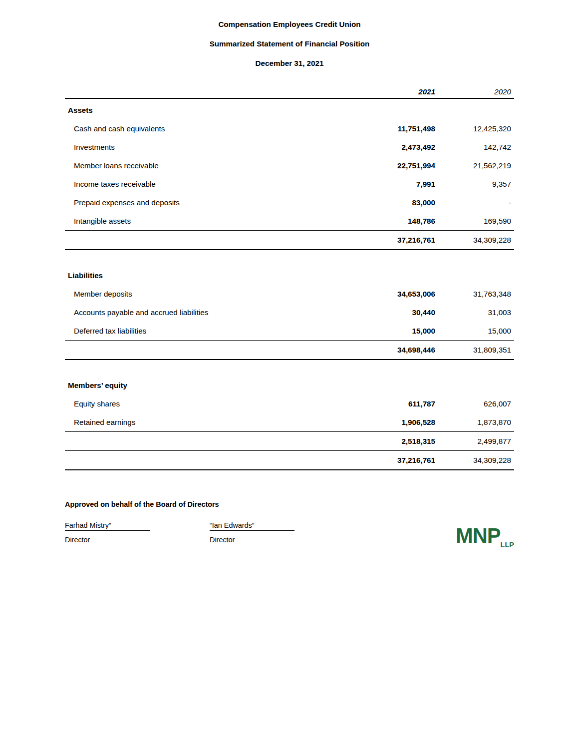Compensation Employees Credit Union
Summarized Statement of Financial Position
December 31, 2021
| | 2021 | 2020 |
| --- | --- | --- |
| Assets | | |
| Cash and cash equivalents | 11,751,498 | 12,425,320 |
| Investments | 2,473,492 | 142,742 |
| Member loans receivable | 22,751,994 | 21,562,219 |
| Income taxes receivable | 7,991 | 9,357 |
| Prepaid expenses and deposits | 83,000 | - |
| Intangible assets | 148,786 | 169,590 |
| | 37,216,761 | 34,309,228 |
| Liabilities | | |
| Member deposits | 34,653,006 | 31,763,348 |
| Accounts payable and accrued liabilities | 30,440 | 31,003 |
| Deferred tax liabilities | 15,000 | 15,000 |
| | 34,698,446 | 31,809,351 |
| Members’ equity | | |
| Equity shares | 611,787 | 626,007 |
| Retained earnings | 1,906,528 | 1,873,870 |
| | 2,518,315 | 2,499,877 |
| | 37,216,761 | 34,309,228 |
Approved on behalf of the Board of Directors
Farhad Mistry” “Ian Edwards”
Director Director
MNPLLP